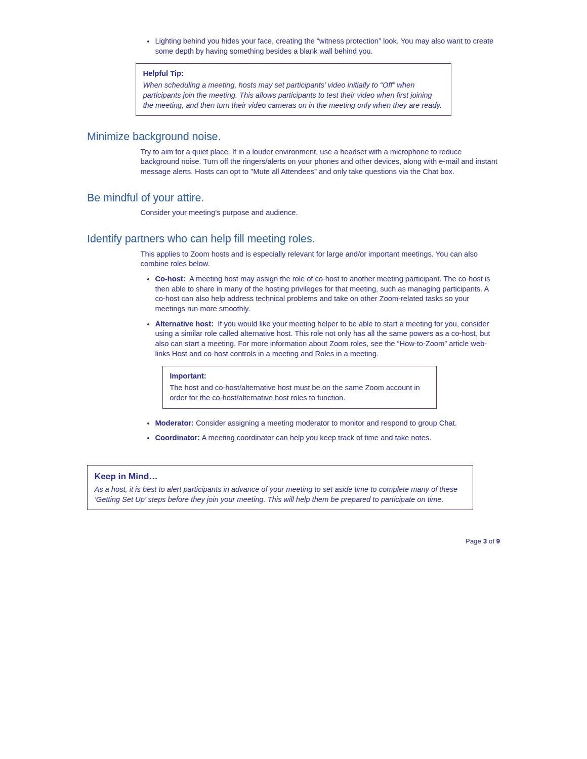Lighting behind you hides your face, creating the “witness protection” look. You may also want to create some depth by having something besides a blank wall behind you.
Helpful Tip:
When scheduling a meeting, hosts may set participants’ video initially to “Off” when participants join the meeting. This allows participants to test their video when first joining the meeting, and then turn their video cameras on in the meeting only when they are ready.
Minimize background noise.
Try to aim for a quiet place. If in a louder environment, use a headset with a microphone to reduce background noise. Turn off the ringers/alerts on your phones and other devices, along with e-mail and instant message alerts. Hosts can opt to "Mute all Attendees” and only take questions via the Chat box.
Be mindful of your attire.
Consider your meeting’s purpose and audience.
Identify partners who can help fill meeting roles.
This applies to Zoom hosts and is especially relevant for large and/or important meetings. You can also combine roles below.
Co-host: A meeting host may assign the role of co-host to another meeting participant. The co-host is then able to share in many of the hosting privileges for that meeting, such as managing participants. A co-host can also help address technical problems and take on other Zoom-related tasks so your meetings run more smoothly.
Alternative host: If you would like your meeting helper to be able to start a meeting for you, consider using a similar role called alternative host. This role not only has all the same powers as a co-host, but also can start a meeting. For more information about Zoom roles, see the “How-to-Zoom” article web-links Host and co-host controls in a meeting and Roles in a meeting.
Important:
The host and co-host/alternative host must be on the same Zoom account in order for the co-host/alternative host roles to function.
Moderator: Consider assigning a meeting moderator to monitor and respond to group Chat.
Coordinator: A meeting coordinator can help you keep track of time and take notes.
Keep in Mind…
As a host, it is best to alert participants in advance of your meeting to set aside time to complete many of these ‘Getting Set Up’ steps before they join your meeting. This will help them be prepared to participate on time.
Page 3 of 9